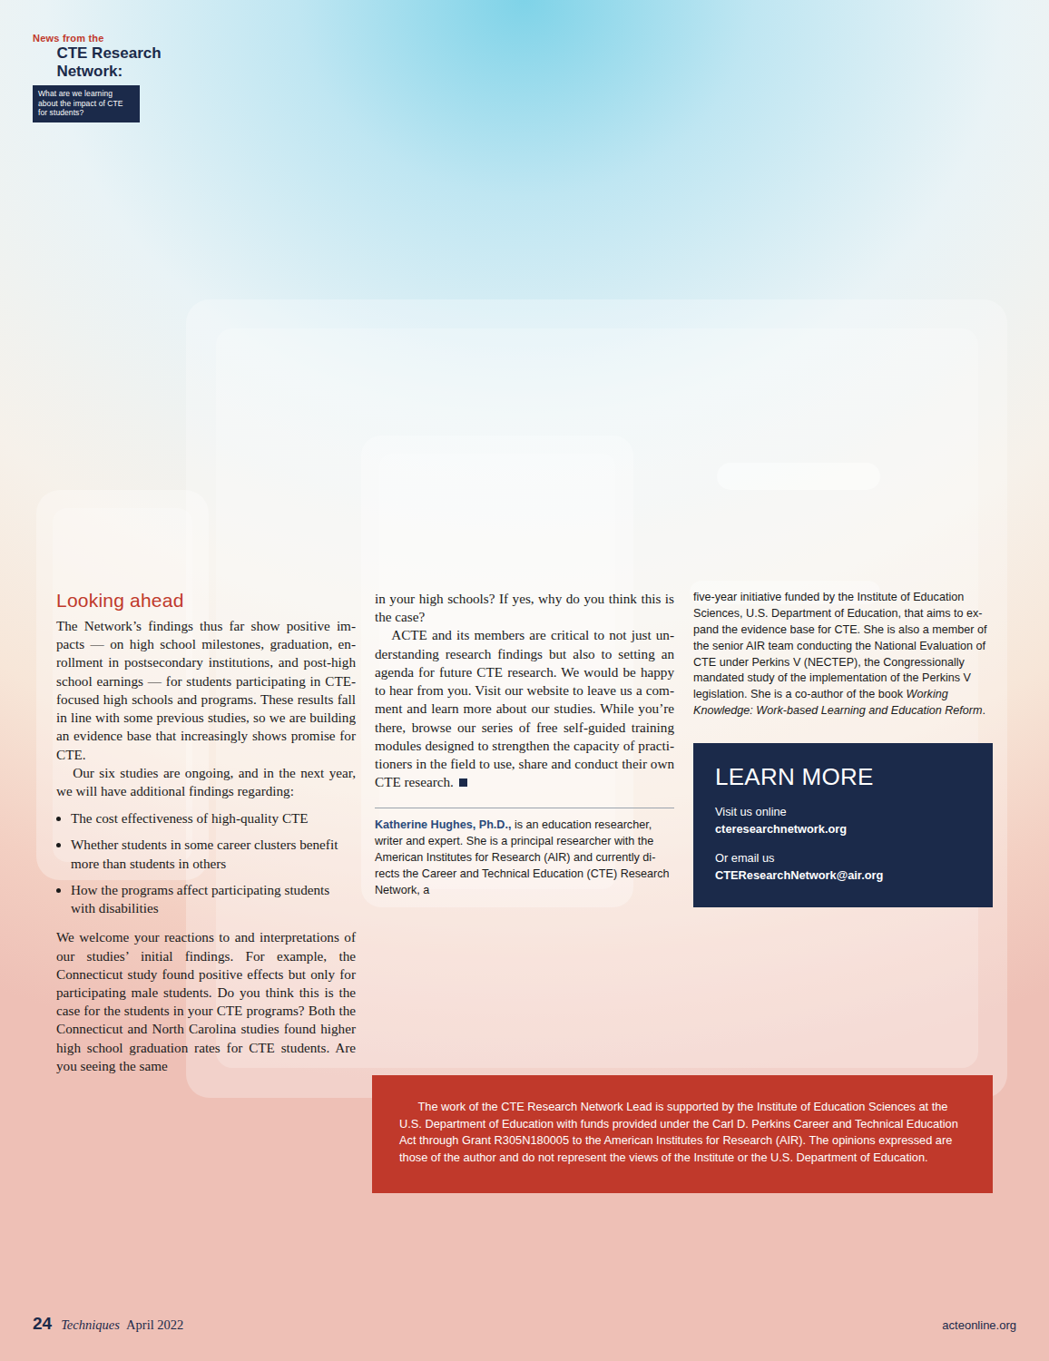News from the
CTE Research
Network:
What are we learning about the impact of CTE for students?
Looking ahead
The Network’s findings thus far show positive impacts — on high school milestones, graduation, enrollment in postsecondary institutions, and post-high school earnings — for students participating in CTE-focused high schools and programs. These results fall in line with some previous studies, so we are building an evidence base that increasingly shows promise for CTE.
Our six studies are ongoing, and in the next year, we will have additional findings regarding:
The cost effectiveness of high-quality CTE
Whether students in some career clusters benefit more than students in others
How the programs affect participating students with disabilities
We welcome your reactions to and interpretations of our studies’ initial findings. For example, the Connecticut study found positive effects but only for participating male students. Do you think this is the case for the students in your CTE programs? Both the Connecticut and North Carolina studies found higher high school graduation rates for CTE students. Are you seeing the same
in your high schools? If yes, why do you think this is the case?
ACTE and its members are critical to not just understanding research findings but also to setting an agenda for future CTE research. We would be happy to hear from you. Visit our website to leave us a comment and learn more about our studies. While you’re there, browse our series of free self-guided training modules designed to strengthen the capacity of practitioners in the field to use, share and conduct their own CTE research.
Katherine Hughes, Ph.D., is an education researcher, writer and expert. She is a principal researcher with the American Institutes for Research (AIR) and currently directs the Career and Technical Education (CTE) Research Network, a
five-year initiative funded by the Institute of Education Sciences, U.S. Department of Education, that aims to expand the evidence base for CTE. She is also a member of the senior AIR team conducting the National Evaluation of CTE under Perkins V (NECTEP), the Congressionally mandated study of the implementation of the Perkins V legislation. She is a co-author of the book Working Knowledge: Work-based Learning and Education Reform.
LEARN MORE
Visit us online
cteresearchnetwork.org
Or email us
CTEResearchNetwork@air.org
The work of the CTE Research Network Lead is supported by the Institute of Education Sciences at the U.S. Department of Education with funds provided under the Carl D. Perkins Career and Technical Education Act through Grant R305N180005 to the American Institutes for Research (AIR). The opinions expressed are those of the author and do not represent the views of the Institute or the U.S. Department of Education.
24 Techniques April 2022
acteonline.org